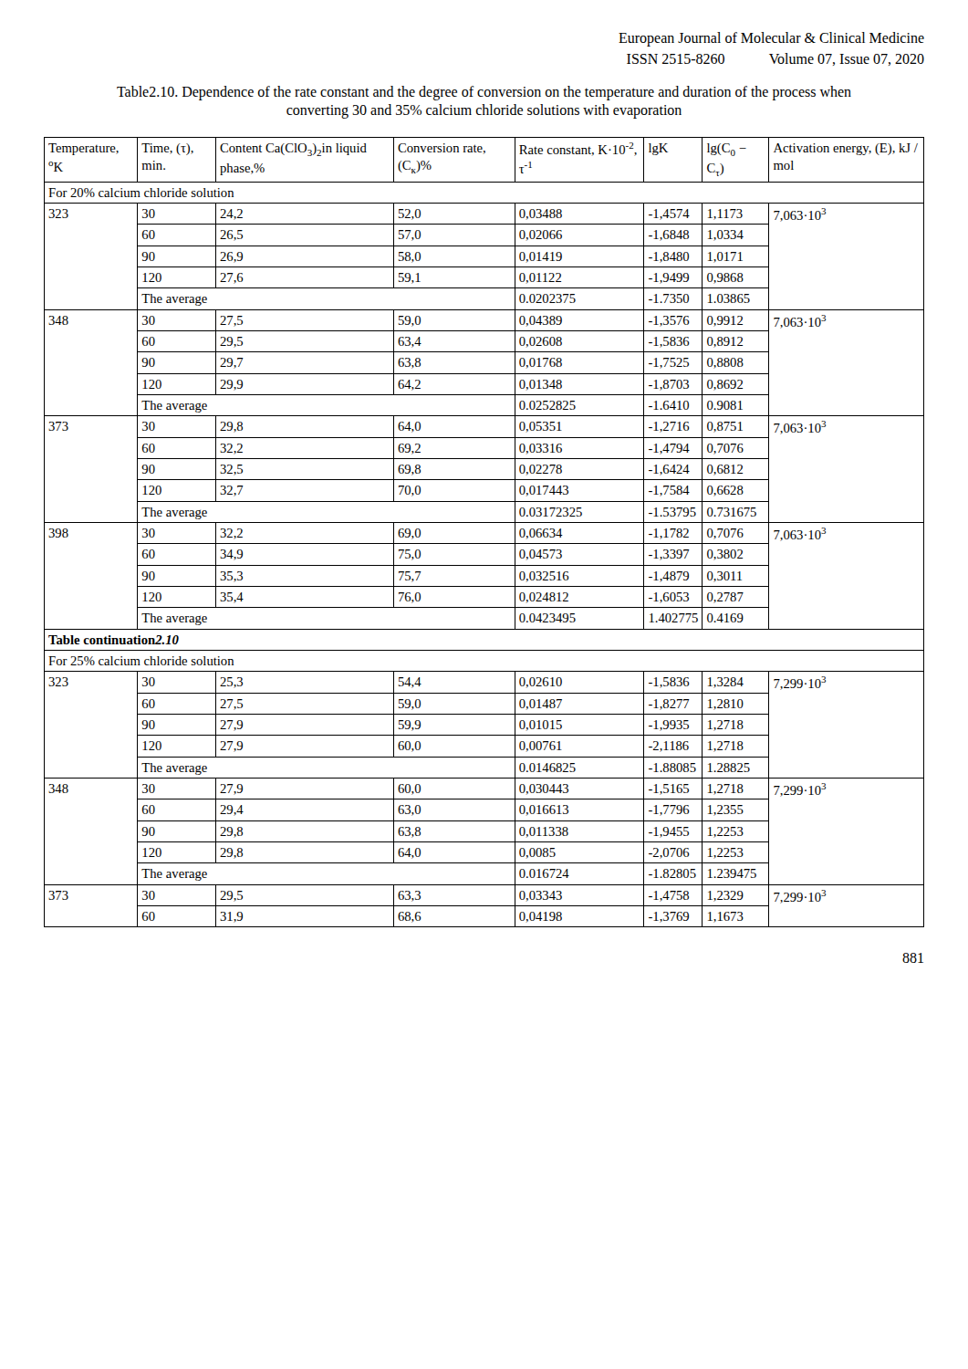European Journal of Molecular & Clinical Medicine
ISSN 2515-8260 Volume 07, Issue 07, 2020
Table2.10. Dependence of the rate constant and the degree of conversion on the temperature and duration of the process when converting 30 and 35% calcium chloride solutions with evaporation
| Temperature, o K | Time, (τ), min. | Content Ca(ClO 3 ) 2 in liquid phase,% | Conversion rate, (C к )% | Rate constant, K·10 -2 , τ -1 | lgK | lg(C 0 − C τ ) | Activation energy, (E), kJ / mol |
| --- | --- | --- | --- | --- | --- | --- | --- |
| For 20% calcium chloride solution |
| 323 | 30 | 24,2 | 52,0 | 0,03488 | -1,4574 | 1,1173 | 7,063·10 3 |
| 60 | 26,5 | 57,0 | 0,02066 | -1,6848 | 1,0334 |
| 90 | 26,9 | 58,0 | 0,01419 | -1,8480 | 1,0171 |
| 120 | 27,6 | 59,1 | 0,01122 | -1,9499 | 0,9868 |
| The average | 0.0202375 | -1.7350 | 1.03865 |
| 348 | 30 | 27,5 | 59,0 | 0,04389 | -1,3576 | 0,9912 | 7,063·10 3 |
| 60 | 29,5 | 63,4 | 0,02608 | -1,5836 | 0,8912 |
| 90 | 29,7 | 63,8 | 0,01768 | -1,7525 | 0,8808 |
| 120 | 29,9 | 64,2 | 0,01348 | -1,8703 | 0,8692 |
| The average | 0.0252825 | -1.6410 | 0.9081 |
| 373 | 30 | 29,8 | 64,0 | 0,05351 | -1,2716 | 0,8751 | 7,063·10 3 |
| 60 | 32,2 | 69,2 | 0,03316 | -1,4794 | 0,7076 |
| 90 | 32,5 | 69,8 | 0,02278 | -1,6424 | 0,6812 |
| 120 | 32,7 | 70,0 | 0,017443 | -1,7584 | 0,6628 |
| The average | 0.03172325 | -1.53795 | 0.731675 |
| 398 | 30 | 32,2 | 69,0 | 0,06634 | -1,1782 | 0,7076 | 7,063·10 3 |
| 60 | 34,9 | 75,0 | 0,04573 | -1,3397 | 0,3802 |
| 90 | 35,3 | 75,7 | 0,032516 | -1,4879 | 0,3011 |
| 120 | 35,4 | 76,0 | 0,024812 | -1,6053 | 0,2787 |
| The average | 0.0423495 | 1.402775 | 0.4169 |
| Table continuation 2.10 |
| For 25% calcium chloride solution |
| 323 | 30 | 25,3 | 54,4 | 0,02610 | -1,5836 | 1,3284 | 7,299·10 3 |
| 60 | 27,5 | 59,0 | 0,01487 | -1,8277 | 1,2810 |
| 90 | 27,9 | 59,9 | 0,01015 | -1,9935 | 1,2718 |
| 120 | 27,9 | 60,0 | 0,00761 | -2,1186 | 1,2718 |
| The average | 0.0146825 | -1.88085 | 1.28825 |
| 348 | 30 | 27,9 | 60,0 | 0,030443 | -1,5165 | 1,2718 | 7,299·10 3 |
| 60 | 29,4 | 63,0 | 0,016613 | -1,7796 | 1,2355 |
| 90 | 29,8 | 63,8 | 0,011338 | -1,9455 | 1,2253 |
| 120 | 29,8 | 64,0 | 0,0085 | -2,0706 | 1,2253 |
| The average | 0.016724 | -1.82805 | 1.239475 |
| 373 | 30 | 29,5 | 63,3 | 0,03343 | -1,4758 | 1,2329 | 7,299·10 3 |
| 60 | 31,9 | 68,6 | 0,04198 | -1,3769 | 1,1673 |
881